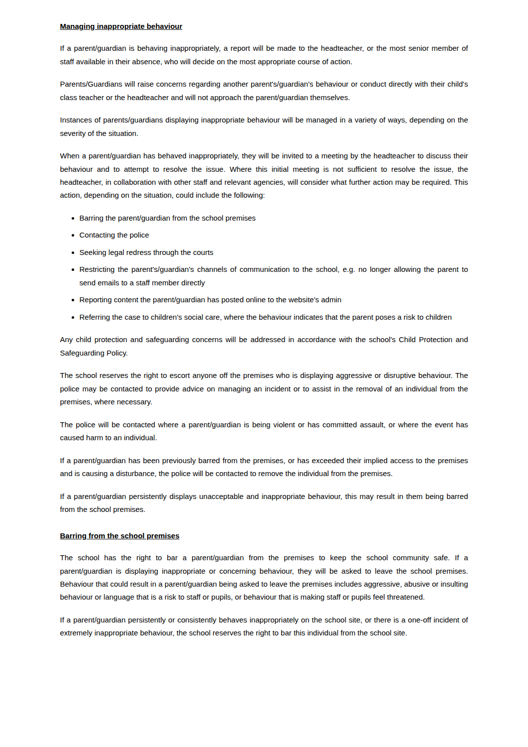Managing inappropriate behaviour
If a parent/guardian is behaving inappropriately, a report will be made to the headteacher, or the most senior member of staff available in their absence, who will decide on the most appropriate course of action.
Parents/Guardians will raise concerns regarding another parent's/guardian's behaviour or conduct directly with their child's class teacher or the headteacher and will not approach the parent/guardian themselves.
Instances of parents/guardians displaying inappropriate behaviour will be managed in a variety of ways, depending on the severity of the situation.
When a parent/guardian has behaved inappropriately, they will be invited to a meeting by the headteacher to discuss their behaviour and to attempt to resolve the issue. Where this initial meeting is not sufficient to resolve the issue, the headteacher, in collaboration with other staff and relevant agencies, will consider what further action may be required. This action, depending on the situation, could include the following:
Barring the parent/guardian from the school premises
Contacting the police
Seeking legal redress through the courts
Restricting the parent's/guardian's channels of communication to the school, e.g. no longer allowing the parent to send emails to a staff member directly
Reporting content the parent/guardian has posted online to the website's admin
Referring the case to children's social care, where the behaviour indicates that the parent poses a risk to children
Any child protection and safeguarding concerns will be addressed in accordance with the school's Child Protection and Safeguarding Policy.
The school reserves the right to escort anyone off the premises who is displaying aggressive or disruptive behaviour. The police may be contacted to provide advice on managing an incident or to assist in the removal of an individual from the premises, where necessary.
The police will be contacted where a parent/guardian is being violent or has committed assault, or where the event has caused harm to an individual.
If a parent/guardian has been previously barred from the premises, or has exceeded their implied access to the premises and is causing a disturbance, the police will be contacted to remove the individual from the premises.
If a parent/guardian persistently displays unacceptable and inappropriate behaviour, this may result in them being barred from the school premises.
Barring from the school premises
The school has the right to bar a parent/guardian from the premises to keep the school community safe. If a parent/guardian is displaying inappropriate or concerning behaviour, they will be asked to leave the school premises. Behaviour that could result in a parent/guardian being asked to leave the premises includes aggressive, abusive or insulting behaviour or language that is a risk to staff or pupils, or behaviour that is making staff or pupils feel threatened.
If a parent/guardian persistently or consistently behaves inappropriately on the school site, or there is a one-off incident of extremely inappropriate behaviour, the school reserves the right to bar this individual from the school site.